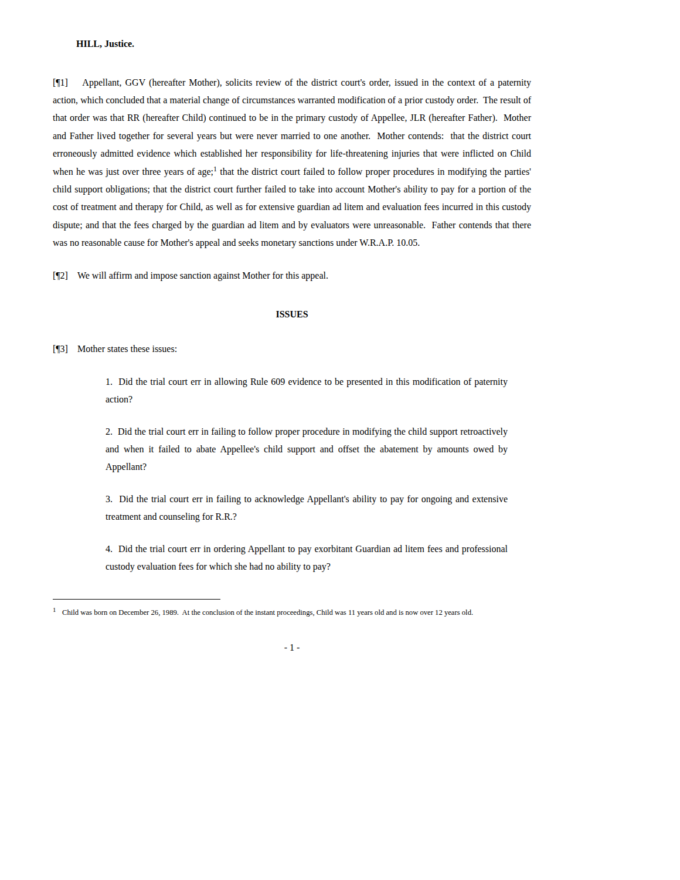HILL, Justice.
[¶1] Appellant, GGV (hereafter Mother), solicits review of the district court's order, issued in the context of a paternity action, which concluded that a material change of circumstances warranted modification of a prior custody order. The result of that order was that RR (hereafter Child) continued to be in the primary custody of Appellee, JLR (hereafter Father). Mother and Father lived together for several years but were never married to one another. Mother contends: that the district court erroneously admitted evidence which established her responsibility for life-threatening injuries that were inflicted on Child when he was just over three years of age;1 that the district court failed to follow proper procedures in modifying the parties' child support obligations; that the district court further failed to take into account Mother's ability to pay for a portion of the cost of treatment and therapy for Child, as well as for extensive guardian ad litem and evaluation fees incurred in this custody dispute; and that the fees charged by the guardian ad litem and by evaluators were unreasonable. Father contends that there was no reasonable cause for Mother's appeal and seeks monetary sanctions under W.R.A.P. 10.05.
[¶2] We will affirm and impose sanction against Mother for this appeal.
ISSUES
[¶3] Mother states these issues:
1. Did the trial court err in allowing Rule 609 evidence to be presented in this modification of paternity action?
2. Did the trial court err in failing to follow proper procedure in modifying the child support retroactively and when it failed to abate Appellee's child support and offset the abatement by amounts owed by Appellant?
3. Did the trial court err in failing to acknowledge Appellant's ability to pay for ongoing and extensive treatment and counseling for R.R.?
4. Did the trial court err in ordering Appellant to pay exorbitant Guardian ad litem fees and professional custody evaluation fees for which she had no ability to pay?
1 Child was born on December 26, 1989. At the conclusion of the instant proceedings, Child was 11 years old and is now over 12 years old.
- 1 -